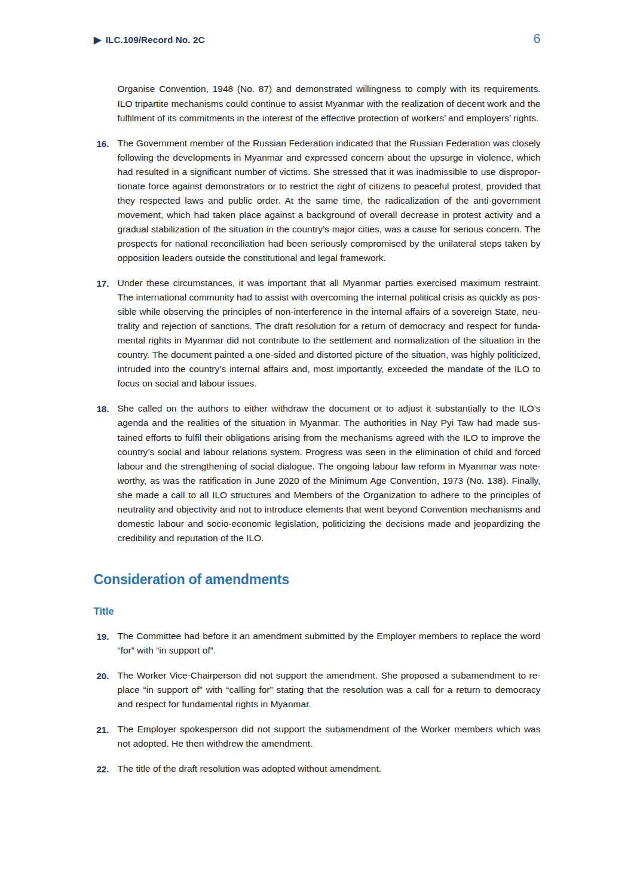▶ILC.109/Record No. 2C
6
Organise Convention, 1948 (No. 87) and demonstrated willingness to comply with its requirements. ILO tripartite mechanisms could continue to assist Myanmar with the realization of decent work and the fulfilment of its commitments in the interest of the effective protection of workers’ and employers’ rights.
16. The Government member of the Russian Federation indicated that the Russian Federation was closely following the developments in Myanmar and expressed concern about the upsurge in violence, which had resulted in a significant number of victims. She stressed that it was inadmissible to use disproportionate force against demonstrators or to restrict the right of citizens to peaceful protest, provided that they respected laws and public order. At the same time, the radicalization of the anti-government movement, which had taken place against a background of overall decrease in protest activity and a gradual stabilization of the situation in the country’s major cities, was a cause for serious concern. The prospects for national reconciliation had been seriously compromised by the unilateral steps taken by opposition leaders outside the constitutional and legal framework.
17. Under these circumstances, it was important that all Myanmar parties exercised maximum restraint. The international community had to assist with overcoming the internal political crisis as quickly as possible while observing the principles of non-interference in the internal affairs of a sovereign State, neutrality and rejection of sanctions. The draft resolution for a return of democracy and respect for fundamental rights in Myanmar did not contribute to the settlement and normalization of the situation in the country. The document painted a one-sided and distorted picture of the situation, was highly politicized, intruded into the country’s internal affairs and, most importantly, exceeded the mandate of the ILO to focus on social and labour issues.
18. She called on the authors to either withdraw the document or to adjust it substantially to the ILO’s agenda and the realities of the situation in Myanmar. The authorities in Nay Pyi Taw had made sustained efforts to fulfil their obligations arising from the mechanisms agreed with the ILO to improve the country’s social and labour relations system. Progress was seen in the elimination of child and forced labour and the strengthening of social dialogue. The ongoing labour law reform in Myanmar was noteworthy, as was the ratification in June 2020 of the Minimum Age Convention, 1973 (No. 138). Finally, she made a call to all ILO structures and Members of the Organization to adhere to the principles of neutrality and objectivity and not to introduce elements that went beyond Convention mechanisms and domestic labour and socio-economic legislation, politicizing the decisions made and jeopardizing the credibility and reputation of the ILO.
Consideration of amendments
Title
19. The Committee had before it an amendment submitted by the Employer members to replace the word “for” with “in support of”.
20. The Worker Vice-Chairperson did not support the amendment. She proposed a subamendment to replace “in support of” with “calling for” stating that the resolution was a call for a return to democracy and respect for fundamental rights in Myanmar.
21. The Employer spokesperson did not support the subamendment of the Worker members which was not adopted. He then withdrew the amendment.
22. The title of the draft resolution was adopted without amendment.